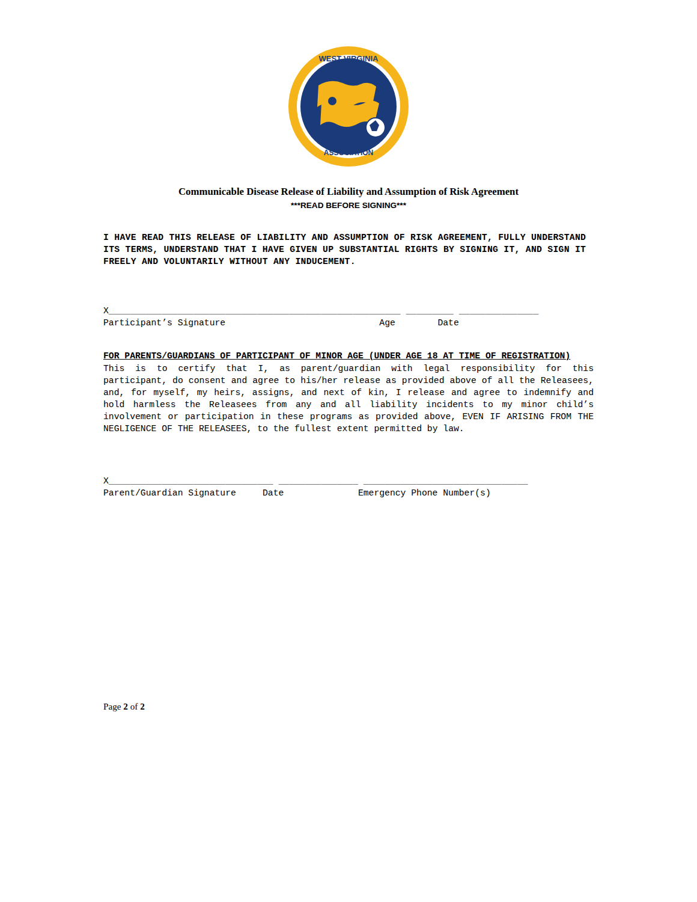WEST VIRGINIA ASSOCIATION SOCCER
Communicable Disease Release of Liability and Assumption of Risk Agreement
***READ BEFORE SIGNING***
I HAVE READ THIS RELEASE OF LIABILITY AND ASSUMPTION OF RISK AGREEMENT, FULLY UNDERSTAND ITS TERMS, UNDERSTAND THAT I HAVE GIVEN UP SUBSTANTIAL RIGHTS BY SIGNING IT, AND SIGN IT FREELY AND VOLUNTARILY WITHOUT ANY INDUCEMENT.
X_______________________________________________________ _________ _______________
Participant’s Signature Age Date
FOR PARENTS/GUARDIANS OF PARTICIPANT OF MINOR AGE (UNDER AGE 18 AT TIME OF REGISTRATION)
This is to certify that I, as parent/guardian with legal responsibility for this participant, do consent and agree to his/her release as provided above of all the Releasees, and, for myself, my heirs, assigns, and next of kin, I release and agree to indemnify and hold harmless the Releasees from any and all liability incidents to my minor child’s involvement or participation in these programs as provided above, EVEN IF ARISING FROM THE NEGLIGENCE OF THE RELEASEES, to the fullest extent permitted by law.
X_______________________________ _______________ _______________________________
Parent/Guardian Signature Date Emergency Phone Number(s)
Page 2 of 2